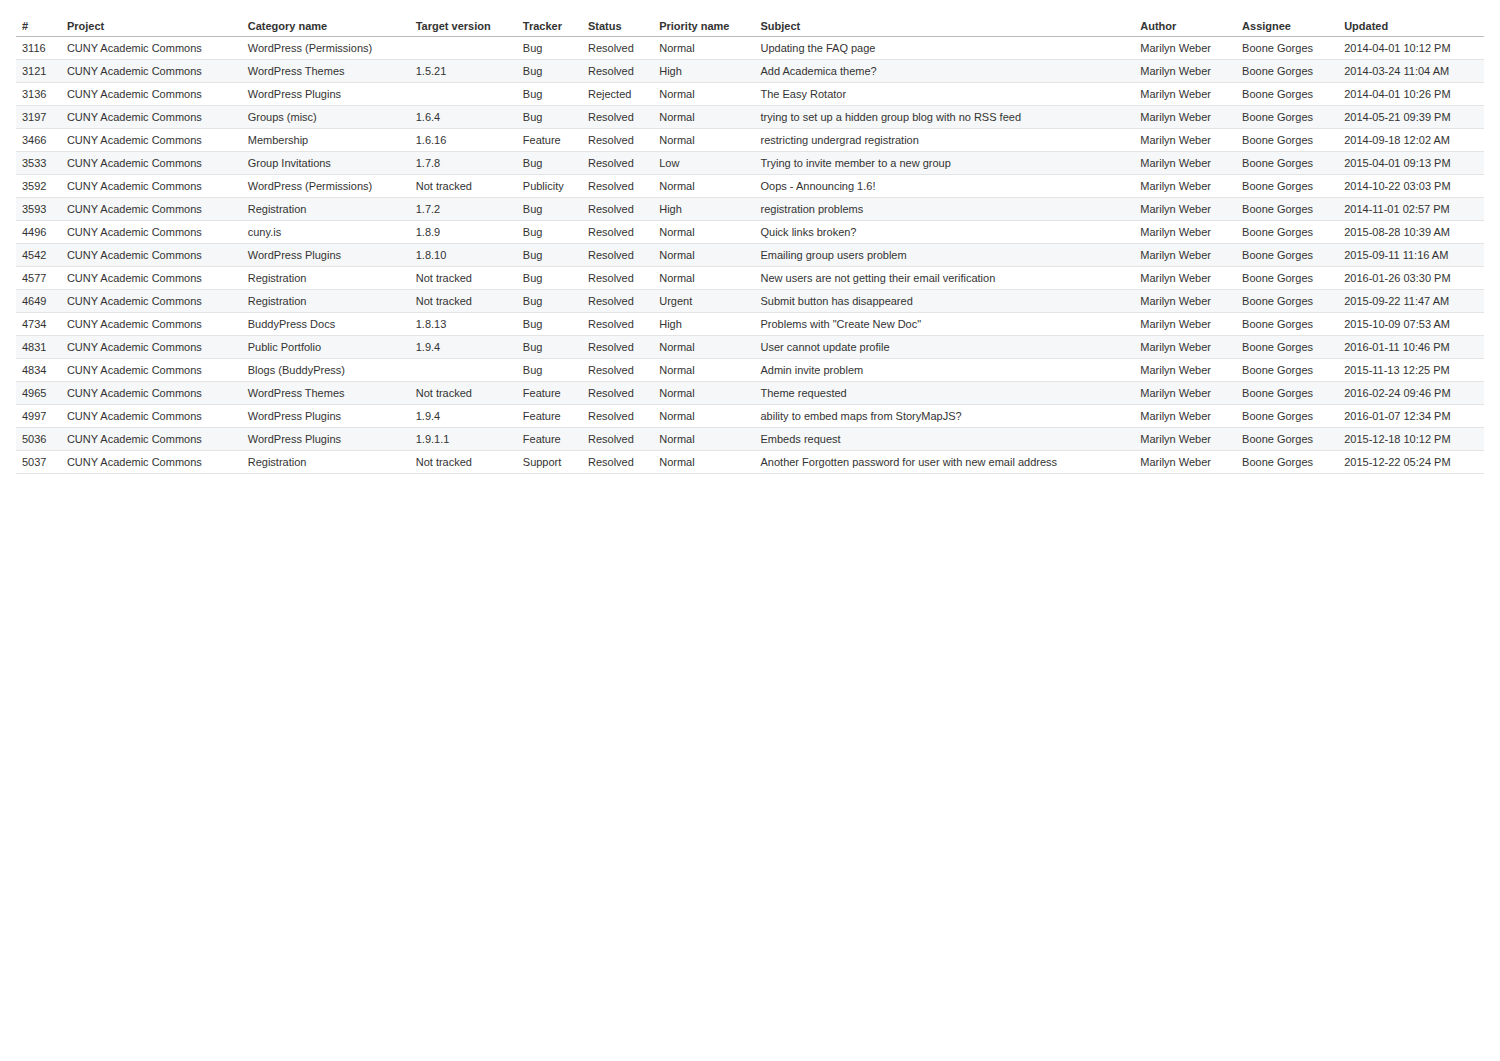| # | Project | Category name | Target version | Tracker | Status | Priority name | Subject | Author | Assignee | Updated |
| --- | --- | --- | --- | --- | --- | --- | --- | --- | --- | --- |
| 3116 | CUNY Academic Commons | WordPress (Permissions) | | Bug | Resolved | Normal | Updating the FAQ page | Marilyn Weber | Boone Gorges | 2014-04-01 10:12 PM |
| 3121 | CUNY Academic Commons | WordPress Themes | 1.5.21 | Bug | Resolved | High | Add Academica theme? | Marilyn Weber | Boone Gorges | 2014-03-24 11:04 AM |
| 3136 | CUNY Academic Commons | WordPress Plugins | | Bug | Rejected | Normal | The Easy Rotator | Marilyn Weber | Boone Gorges | 2014-04-01 10:26 PM |
| 3197 | CUNY Academic Commons | Groups (misc) | 1.6.4 | Bug | Resolved | Normal | trying to set up a hidden group blog with no RSS feed | Marilyn Weber | Boone Gorges | 2014-05-21 09:39 PM |
| 3466 | CUNY Academic Commons | Membership | 1.6.16 | Feature | Resolved | Normal | restricting undergrad registration | Marilyn Weber | Boone Gorges | 2014-09-18 12:02 AM |
| 3533 | CUNY Academic Commons | Group Invitations | 1.7.8 | Bug | Resolved | Low | Trying to invite member to a new group | Marilyn Weber | Boone Gorges | 2015-04-01 09:13 PM |
| 3592 | CUNY Academic Commons | WordPress (Permissions) | Not tracked | Publicity | Resolved | Normal | Oops - Announcing 1.6! | Marilyn Weber | Boone Gorges | 2014-10-22 03:03 PM |
| 3593 | CUNY Academic Commons | Registration | 1.7.2 | Bug | Resolved | High | registration problems | Marilyn Weber | Boone Gorges | 2014-11-01 02:57 PM |
| 4496 | CUNY Academic Commons | cuny.is | 1.8.9 | Bug | Resolved | Normal | Quick links broken? | Marilyn Weber | Boone Gorges | 2015-08-28 10:39 AM |
| 4542 | CUNY Academic Commons | WordPress Plugins | 1.8.10 | Bug | Resolved | Normal | Emailing group users problem | Marilyn Weber | Boone Gorges | 2015-09-11 11:16 AM |
| 4577 | CUNY Academic Commons | Registration | Not tracked | Bug | Resolved | Normal | New users are not getting their email verification | Marilyn Weber | Boone Gorges | 2016-01-26 03:30 PM |
| 4649 | CUNY Academic Commons | Registration | Not tracked | Bug | Resolved | Urgent | Submit button has disappeared | Marilyn Weber | Boone Gorges | 2015-09-22 11:47 AM |
| 4734 | CUNY Academic Commons | BuddyPress Docs | 1.8.13 | Bug | Resolved | High | Problems with "Create New Doc" | Marilyn Weber | Boone Gorges | 2015-10-09 07:53 AM |
| 4831 | CUNY Academic Commons | Public Portfolio | 1.9.4 | Bug | Resolved | Normal | User cannot update profile | Marilyn Weber | Boone Gorges | 2016-01-11 10:46 PM |
| 4834 | CUNY Academic Commons | Blogs (BuddyPress) | | Bug | Resolved | Normal | Admin invite problem | Marilyn Weber | Boone Gorges | 2015-11-13 12:25 PM |
| 4965 | CUNY Academic Commons | WordPress Themes | Not tracked | Feature | Resolved | Normal | Theme requested | Marilyn Weber | Boone Gorges | 2016-02-24 09:46 PM |
| 4997 | CUNY Academic Commons | WordPress Plugins | 1.9.4 | Feature | Resolved | Normal | ability to embed maps from StoryMapJS? | Marilyn Weber | Boone Gorges | 2016-01-07 12:34 PM |
| 5036 | CUNY Academic Commons | WordPress Plugins | 1.9.1.1 | Feature | Resolved | Normal | Embeds request | Marilyn Weber | Boone Gorges | 2015-12-18 10:12 PM |
| 5037 | CUNY Academic Commons | Registration | Not tracked | Support | Resolved | Normal | Another Forgotten password for user with new email address | Marilyn Weber | Boone Gorges | 2015-12-22 05:24 PM |